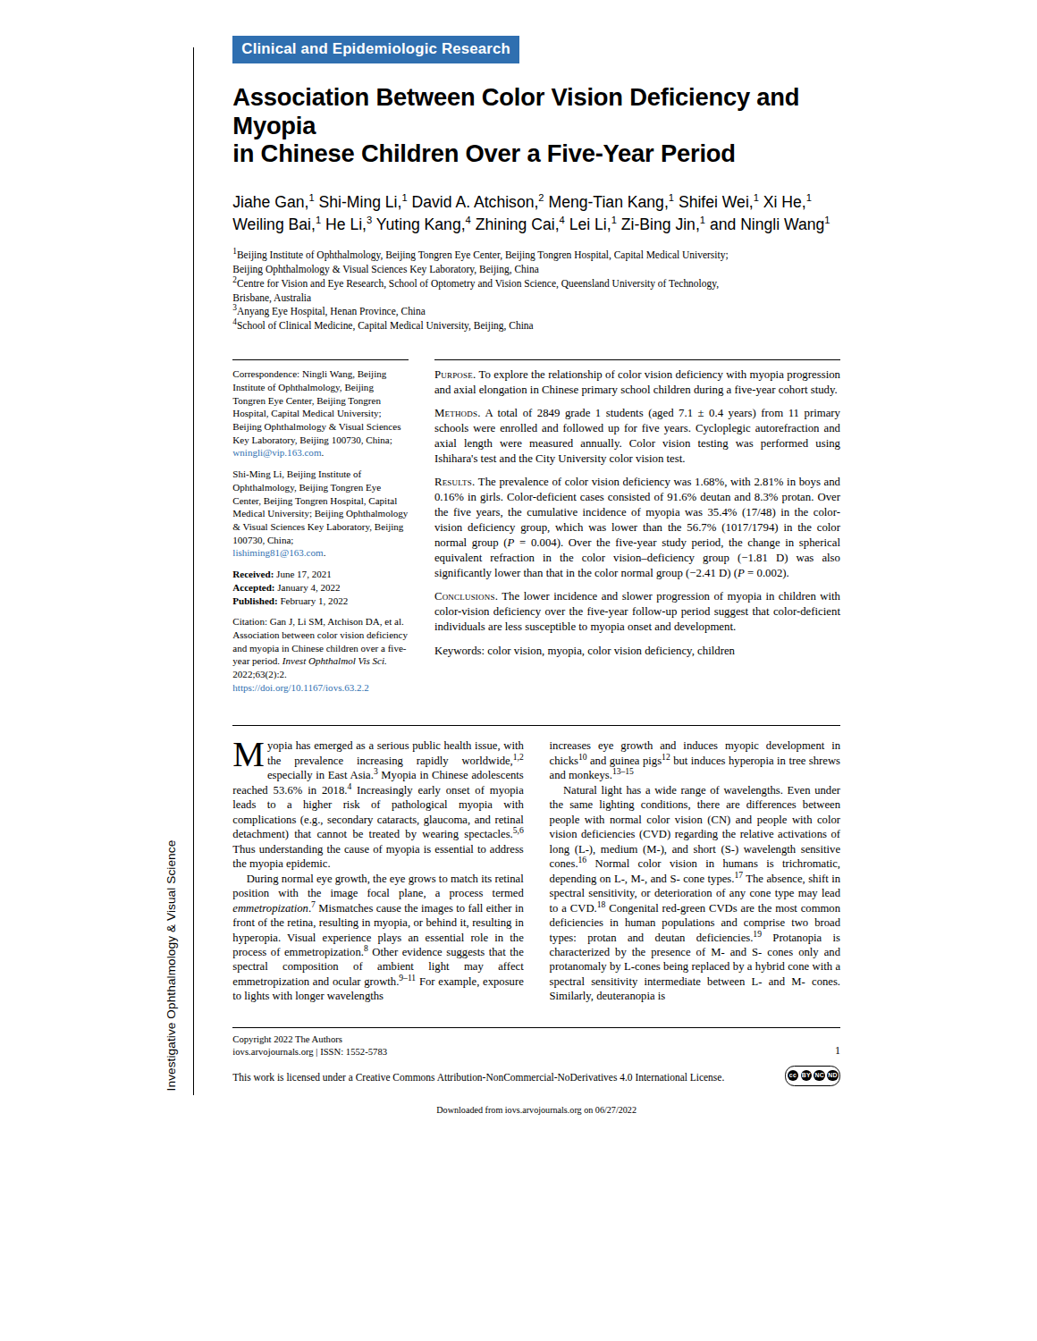Investigative Ophthalmology & Visual Science
Clinical and Epidemiologic Research
Association Between Color Vision Deficiency and Myopia
in Chinese Children Over a Five-Year Period
Jiahe Gan,1 Shi-Ming Li,1 David A. Atchison,2 Meng-Tian Kang,1 Shifei Wei,1 Xi He,1
Weiling Bai,1 He Li,3 Yuting Kang,4 Zhining Cai,4 Lei Li,1 Zi-Bing Jin,1 and Ningli Wang1
1Beijing Institute of Ophthalmology, Beijing Tongren Eye Center, Beijing Tongren Hospital, Capital Medical University;
Beijing Ophthalmology & Visual Sciences Key Laboratory, Beijing, China
2Centre for Vision and Eye Research, School of Optometry and Vision Science, Queensland University of Technology,
Brisbane, Australia
3Anyang Eye Hospital, Henan Province, China
4School of Clinical Medicine, Capital Medical University, Beijing, China
Correspondence: Ningli Wang, Beijing Institute of Ophthalmology, Beijing Tongren Eye Center, Beijing Tongren Hospital, Capital Medical University; Beijing Ophthalmology & Visual Sciences Key Laboratory, Beijing 100730, China;
wningli@vip.163.com.
Shi-Ming Li, Beijing Institute of Ophthalmology, Beijing Tongren Eye Center, Beijing Tongren Hospital, Capital Medical University; Beijing Ophthalmology & Visual Sciences Key Laboratory, Beijing 100730, China;
lishiming81@163.com.
Received: June 17, 2021
Accepted: January 4, 2022
Published: February 1, 2022
Citation: Gan J, Li SM, Atchison DA, et al. Association between color vision deficiency and myopia in Chinese children over a five-year period. Invest Ophthalmol Vis Sci. 2022;63(2):2.
https://doi.org/10.1167/iovs.63.2.2
Purpose. To explore the relationship of color vision deficiency with myopia progression and axial elongation in Chinese primary school children during a five-year cohort study.
Methods. A total of 2849 grade 1 students (aged 7.1 ± 0.4 years) from 11 primary schools were enrolled and followed up for five years. Cycloplegic autorefraction and axial length were measured annually. Color vision testing was performed using Ishihara's test and the City University color vision test.
Results. The prevalence of color vision deficiency was 1.68%, with 2.81% in boys and 0.16% in girls. Color-deficient cases consisted of 91.6% deutan and 8.3% protan. Over the five years, the cumulative incidence of myopia was 35.4% (17/48) in the color-vision deficiency group, which was lower than the 56.7% (1017/1794) in the color normal group (P = 0.004). Over the five-year study period, the change in spherical equivalent refraction in the color vision–deficiency group (−1.81 D) was also significantly lower than that in the color normal group (−2.41 D) (P = 0.002).
Conclusions. The lower incidence and slower progression of myopia in children with color-vision deficiency over the five-year follow-up period suggest that color-deficient individuals are less susceptible to myopia onset and development.
Keywords: color vision, myopia, color vision deficiency, children
Myopia has emerged as a serious public health issue, with the prevalence increasing rapidly worldwide,1,2 especially in East Asia.3 Myopia in Chinese adolescents reached 53.6% in 2018.4 Increasingly early onset of myopia leads to a higher risk of pathological myopia with complications (e.g., secondary cataracts, glaucoma, and retinal detachment) that cannot be treated by wearing spectacles.5,6 Thus understanding the cause of myopia is essential to address the myopia epidemic.
During normal eye growth, the eye grows to match its retinal position with the image focal plane, a process termed emmetropization.7 Mismatches cause the images to fall either in front of the retina, resulting in myopia, or behind it, resulting in hyperopia. Visual experience plays an essential role in the process of emmetropization.8 Other evidence suggests that the spectral composition of ambient light may affect emmetropization and ocular growth.9–11 For example, exposure to lights with longer wavelengths
increases eye growth and induces myopic development in chicks10 and guinea pigs12 but induces hyperopia in tree shrews and monkeys.13–15
Natural light has a wide range of wavelengths. Even under the same lighting conditions, there are differences between people with normal color vision (CN) and people with color vision deficiencies (CVD) regarding the relative activations of long (L-), medium (M-), and short (S-) wavelength sensitive cones.16 Normal color vision in humans is trichromatic, depending on L-, M-, and S- cone types.17 The absence, shift in spectral sensitivity, or deterioration of any cone type may lead to a CVD.18 Congenital red-green CVDs are the most common deficiencies in human populations and comprise two broad types: protan and deutan deficiencies.19 Protanopia is characterized by the presence of M- and S- cones only and protanomaly by L-cones being replaced by a hybrid cone with a spectral sensitivity intermediate between L- and M- cones. Similarly, deuteranopia is
Copyright 2022 The Authors
iovs.arvojournals.org | ISSN: 1552-5783
1
This work is licensed under a Creative Commons Attribution-NonCommercial-NoDerivatives 4.0 International License.
cc BY NC ND
Downloaded from iovs.arvojournals.org on 06/27/2022